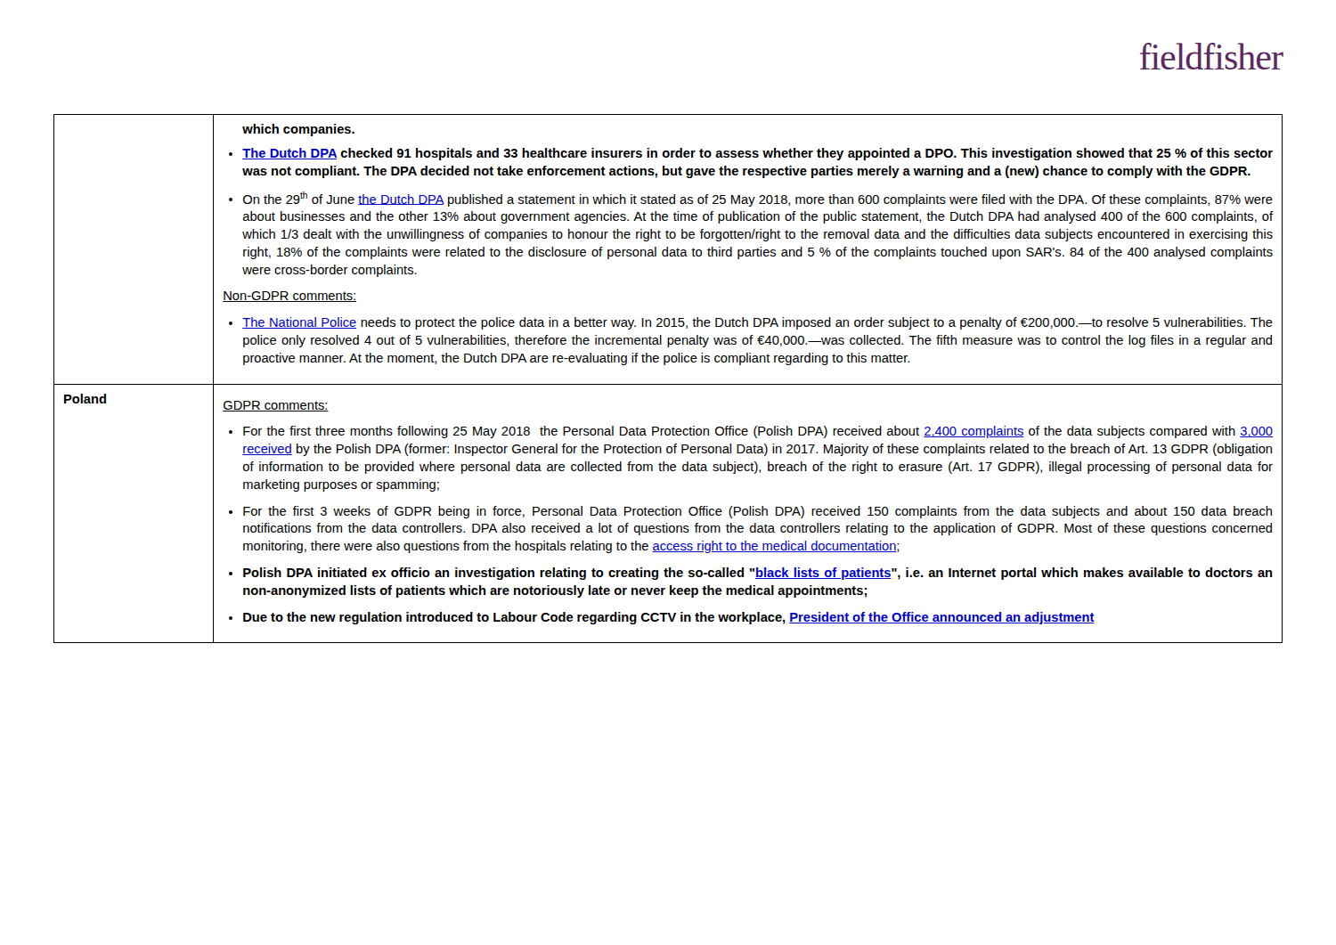fieldfisher
| | which companies. The Dutch DPA checked 91 hospitals and 33 healthcare insurers in order to assess whether they appointed a DPO. This investigation showed that 25 % of this sector was not compliant. The DPA decided not take enforcement actions, but gave the respective parties merely a warning and a (new) chance to comply with the GDPR. On the 29 th of June the Dutch DPA published a statement in which it stated as of 25 May 2018, more than 600 complaints were filed with the DPA. Of these complaints, 87% were about businesses and the other 13% about government agencies. At the time of publication of the public statement, the Dutch DPA had analysed 400 of the 600 complaints, of which 1/3 dealt with the unwillingness of companies to honour the right to be forgotten/right to the removal data and the difficulties data subjects encountered in exercising this right, 18% of the complaints were related to the disclosure of personal data to third parties and 5 % of the complaints touched upon SAR's. 84 of the 400 analysed complaints were cross-border complaints. Non-GDPR comments: The National Police needs to protect the police data in a better way. In 2015, the Dutch DPA imposed an order subject to a penalty of €200,000.—to resolve 5 vulnerabilities. The police only resolved 4 out of 5 vulnerabilities, therefore the incremental penalty was of €40,000.—was collected. The fifth measure was to control the log files in a regular and proactive manner. At the moment, the Dutch DPA are re-evaluating if the police is compliant regarding to this matter. |
| Poland | GDPR comments: For the first three months following 25 May 2018 the Personal Data Protection Office (Polish DPA) received about 2,400 complaints of the data subjects compared with 3,000 received by the Polish DPA (former: Inspector General for the Protection of Personal Data) in 2017. Majority of these complaints related to the breach of Art. 13 GDPR (obligation of information to be provided where personal data are collected from the data subject), breach of the right to erasure (Art. 17 GDPR), illegal processing of personal data for marketing purposes or spamming; For the first 3 weeks of GDPR being in force, Personal Data Protection Office (Polish DPA) received 150 complaints from the data subjects and about 150 data breach notifications from the data controllers. DPA also received a lot of questions from the data controllers relating to the application of GDPR. Most of these questions concerned monitoring, there were also questions from the hospitals relating to the access right to the medical documentation ; Polish DPA initiated ex officio an investigation relating to creating the so-called " black lists of patients ", i.e. an Internet portal which makes available to doctors an non-anonymized lists of patients which are notoriously late or never keep the medical appointments; Due to the new regulation introduced to Labour Code regarding CCTV in the workplace, President of the Office announced an adjustment |